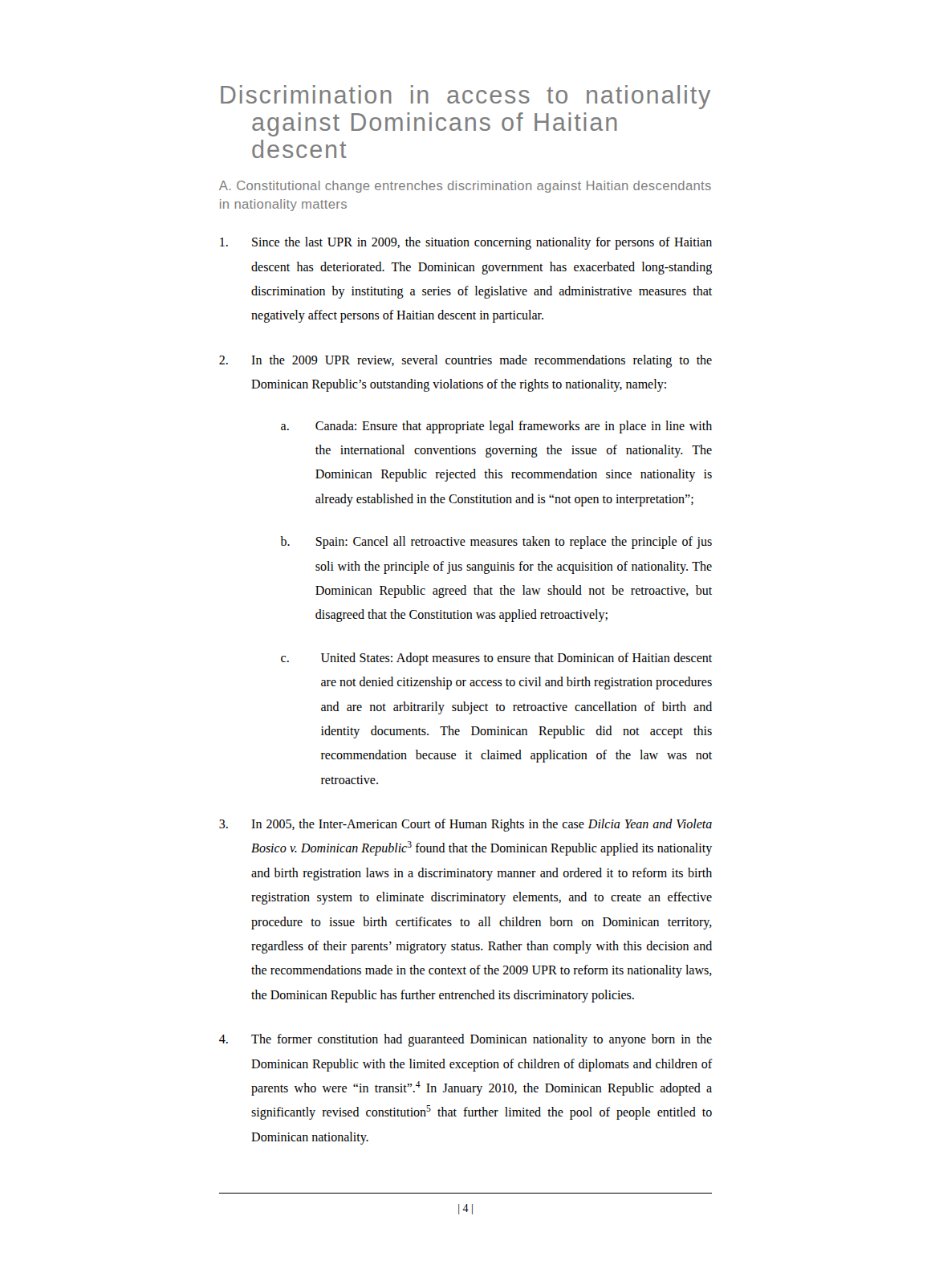Discrimination in access to nationalityagainst Dominicans of Haitian descent
A. Constitutional change entrenches discrimination against Haitian descendants in nationality matters
Since the last UPR in 2009, the situation concerning nationality for persons of Haitian descent has deteriorated. The Dominican government has exacerbated long-standing discrimination by instituting a series of legislative and administrative measures that negatively affect persons of Haitian descent in particular.
In the 2009 UPR review, several countries made recommendations relating to the Dominican Republic’s outstanding violations of the rights to nationality, namely:
Canada: Ensure that appropriate legal frameworks are in place in line with the international conventions governing the issue of nationality. The Dominican Republic rejected this recommendation since nationality is already established in the Constitution and is “not open to interpretation”;
Spain: Cancel all retroactive measures taken to replace the principle of jus soli with the principle of jus sanguinis for the acquisition of nationality. The Dominican Republic agreed that the law should not be retroactive, but disagreed that the Constitution was applied retroactively;
United States: Adopt measures to ensure that Dominican of Haitian descent are not denied citizenship or access to civil and birth registration procedures and are not arbitrarily subject to retroactive cancellation of birth and identity documents. The Dominican Republic did not accept this recommendation because it claimed application of the law was not retroactive.
In 2005, the Inter-American Court of Human Rights in the case Dilcia Yean and Violeta Bosico v. Dominican Republic3 found that the Dominican Republic applied its nationality and birth registration laws in a discriminatory manner and ordered it to reform its birth registration system to eliminate discriminatory elements, and to create an effective procedure to issue birth certificates to all children born on Dominican territory, regardless of their parents’ migratory status. Rather than comply with this decision and the recommendations made in the context of the 2009 UPR to reform its nationality laws, the Dominican Republic has further entrenched its discriminatory policies.
The former constitution had guaranteed Dominican nationality to anyone born in the Dominican Republic with the limited exception of children of diplomats and children of parents who were “in transit”.4 In January 2010, the Dominican Republic adopted a significantly revised constitution5 that further limited the pool of people entitled to Dominican nationality.
| 4 |